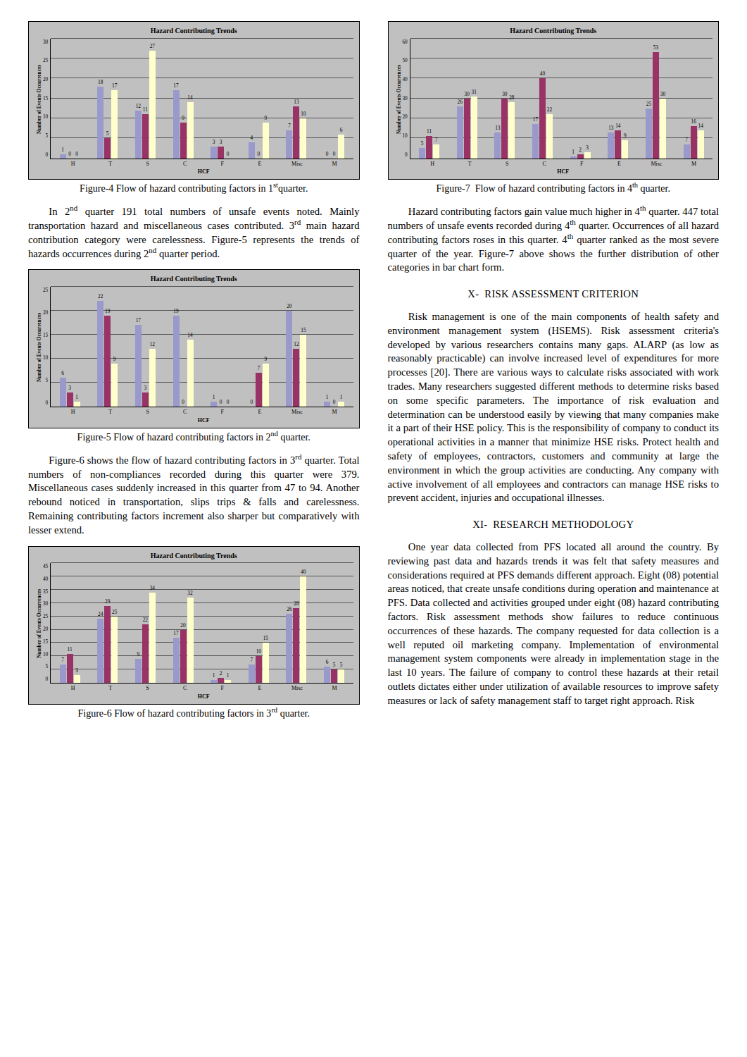Hazard Contributing Trends
Number of Events Occurrences
302520151050
1
0
0
18
5
17
12
11
27
17
9
14
3
3
0
4
0
9
7
13
10
0
0
6
HTSCFEMisc M
HCF
Figure-4 Flow of hazard contributing factors in 1stquarter.
In 2nd quarter 191 total numbers of unsafe events noted. Mainly transportation hazard and miscellaneous cases contributed. 3rd main hazard contribution category were carelessness. Figure-5 represents the trends of hazards occurrences during 2nd quarter period.
Hazard Contributing Trends
Number of Events Occurrences
2520151050
6
3
1
22
19
9
17
3
12
19
0
14
1
0
0
0
7
9
20
12
15
1
0
1
HTSCFEMisc M
HCF
Figure-5 Flow of hazard contributing factors in 2nd quarter.
Figure-6 shows the flow of hazard contributing factors in 3rd quarter. Total numbers of non-compliances recorded during this quarter were 379. Miscellaneous cases suddenly increased in this quarter from 47 to 94. Another rebound noticed in transportation, slips trips & falls and carelessness. Remaining contributing factors increment also sharper but comparatively with lesser extend.
Hazard Contributing Trends
Number of Events Occurrences
454035302520151050
7
11
3
24
29
25
9
22
34
17
20
32
1
2
1
7
10
15
26
28
40
6
5
5
HTSCFEMisc M
HCF
Figure-6 Flow of hazard contributing factors in 3rd quarter.
Hazard Contributing Trends
Number of Events Occurrences
6050403020100
5
11
7
26
30
31
13
30
28
17
40
22
1
2
3
13
14
9
25
53
30
7
16
14
HTSCFEMisc M
HCF
Figure-7 Flow of hazard contributing factors in 4th quarter.
Hazard contributing factors gain value much higher in 4th quarter. 447 total numbers of unsafe events recorded during 4th quarter. Occurrences of all hazard contributing factors roses in this quarter. 4th quarter ranked as the most severe quarter of the year. Figure-7 above shows the further distribution of other categories in bar chart form.
X- Risk Assessment Criterion
Risk management is one of the main components of health safety and environment management system (HSEMS). Risk assessment criteria's developed by various researchers contains many gaps. ALARP (as low as reasonably practicable) can involve increased level of expenditures for more processes [20]. There are various ways to calculate risks associated with work trades. Many researchers suggested different methods to determine risks based on some specific parameters. The importance of risk evaluation and determination can be understood easily by viewing that many companies make it a part of their HSE policy. This is the responsibility of company to conduct its operational activities in a manner that minimize HSE risks. Protect health and safety of employees, contractors, customers and community at large the environment in which the group activities are conducting. Any company with active involvement of all employees and contractors can manage HSE risks to prevent accident, injuries and occupational illnesses.
XI- Research Methodology
One year data collected from PFS located all around the country. By reviewing past data and hazards trends it was felt that safety measures and considerations required at PFS demands different approach. Eight (08) potential areas noticed, that create unsafe conditions during operation and maintenance at PFS. Data collected and activities grouped under eight (08) hazard contributing factors. Risk assessment methods show failures to reduce continuous occurrences of these hazards. The company requested for data collection is a well reputed oil marketing company. Implementation of environmental management system components were already in implementation stage in the last 10 years. The failure of company to control these hazards at their retail outlets dictates either under utilization of available resources to improve safety measures or lack of safety management staff to target right approach. Risk